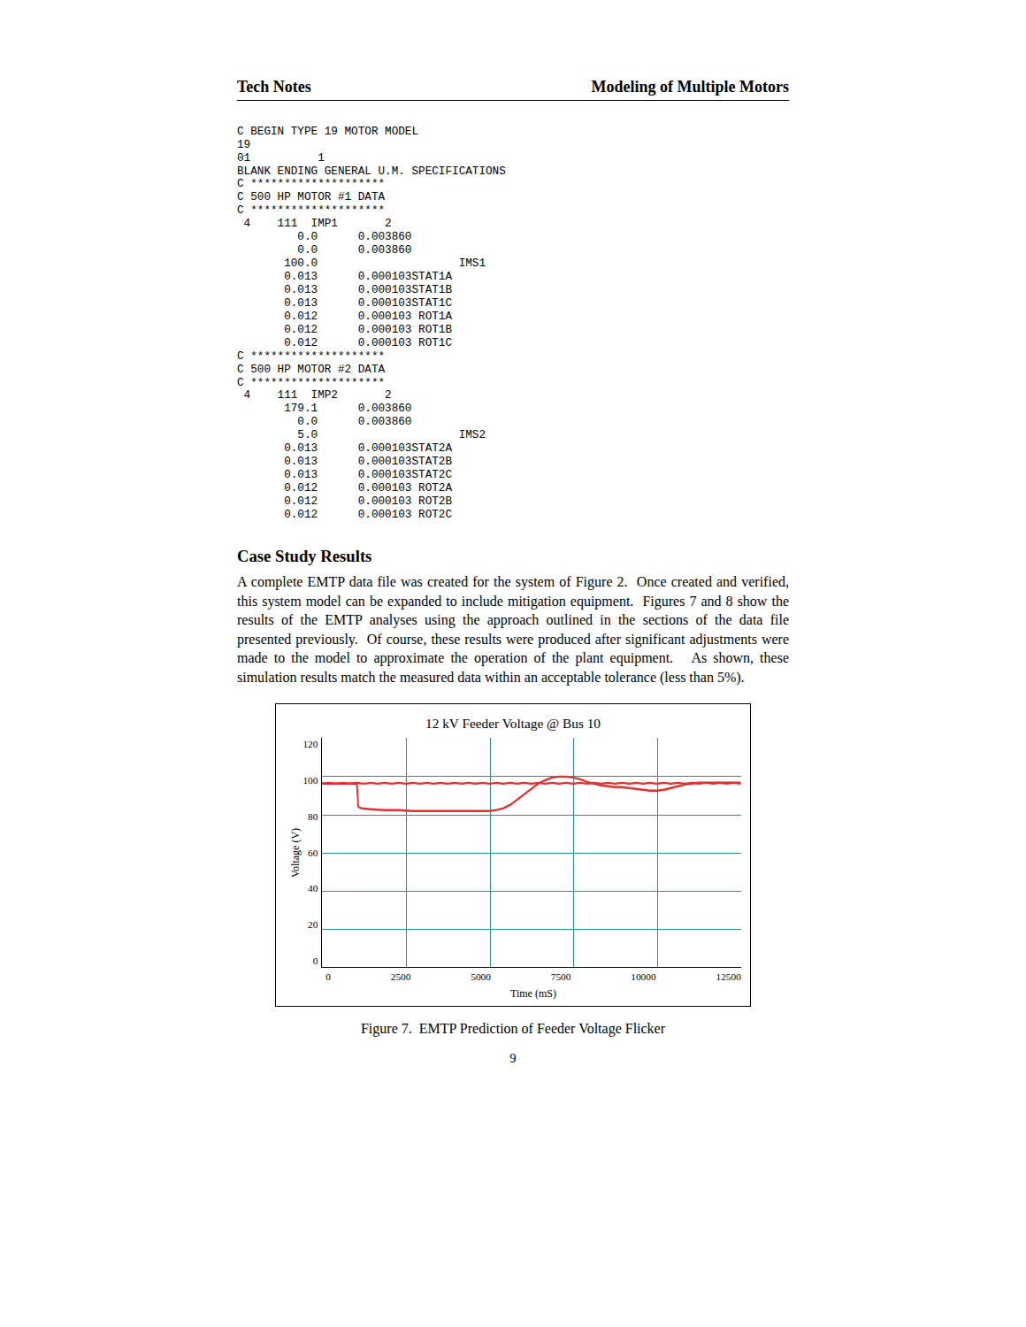Tech Notes
Modeling of Multiple Motors
C BEGIN TYPE 19 MOTOR MODEL
19
01          1
BLANK ENDING GENERAL U.M. SPECIFICATIONS
C ********************
C 500 HP MOTOR #1 DATA
C ********************
 4    111  IMP1       2
         0.0      0.003860
         0.0      0.003860
       100.0                     IMS1
       0.013      0.000103STAT1A
       0.013      0.000103STAT1B
       0.013      0.000103STAT1C
       0.012      0.000103 ROT1A
       0.012      0.000103 ROT1B
       0.012      0.000103 ROT1C
C ********************
C 500 HP MOTOR #2 DATA
C ********************
 4    111  IMP2       2
       179.1      0.003860
         0.0      0.003860
         5.0                     IMS2
       0.013      0.000103STAT2A
       0.013      0.000103STAT2B
       0.013      0.000103STAT2C
       0.012      0.000103 ROT2A
       0.012      0.000103 ROT2B
       0.012      0.000103 ROT2C
Case Study Results
A complete EMTP data file was created for the system of Figure 2. Once created and verified, this system model can be expanded to include mitigation equipment. Figures 7 and 8 show the results of the EMTP analyses using the approach outlined in the sections of the data file presented previously. Of course, these results were produced after significant adjustments were made to the model to approximate the operation of the plant equipment. As shown, these simulation results match the measured data within an acceptable tolerance (less than 5%).
12 kV Feeder Voltage @ Bus 10
Voltage (V)
120
100
80
60
40
20
0
0
2500
5000
7500
10000
12500
Time (mS)
Figure 7. EMTP Prediction of Feeder Voltage Flicker
9